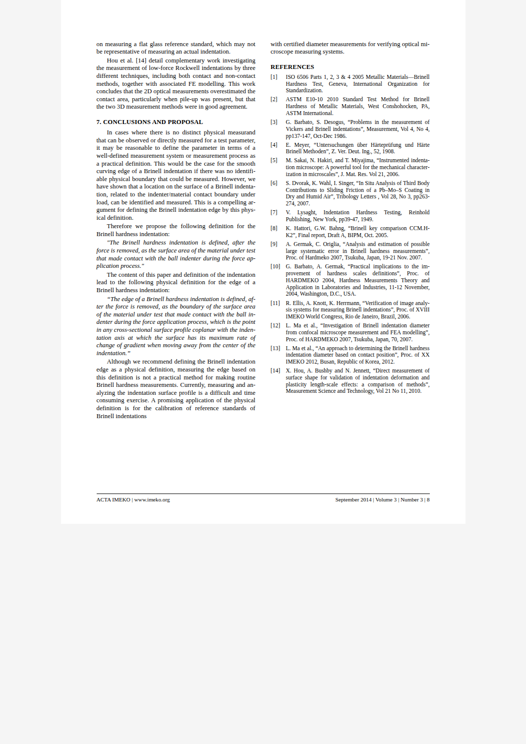on measuring a flat glass reference standard, which may not be representative of measuring an actual indentation.
Hou et al. [14] detail complementary work investigating the measurement of low-force Rockwell indentations by three different techniques, including both contact and non-contact methods, together with associated FE modelling. This work concludes that the 2D optical measurements overestimated the contact area, particularly when pile-up was present, but that the two 3D measurement methods were in good agreement.
7. Conclusions and Proposal
In cases where there is no distinct physical measurand that can be observed or directly measured for a test parameter, it may be reasonable to define the parameter in terms of a well-defined measurement system or measurement process as a practical definition. This would be the case for the smooth curving edge of a Brinell indentation if there was no identifiable physical boundary that could be measured. However, we have shown that a location on the surface of a Brinell indentation, related to the indenter/material contact boundary under load, can be identified and measured. This is a compelling argument for defining the Brinell indentation edge by this physical definition.
Therefore we propose the following definition for the Brinell hardness indentation:
"The Brinell hardness indentation is defined, after the force is removed, as the surface area of the material under test that made contact with the ball indenter during the force application process."
The content of this paper and definition of the indentation lead to the following physical definition for the edge of a Brinell hardness indentation:
“The edge of a Brinell hardness indentation is defined, after the force is removed, as the boundary of the surface area of the material under test that made contact with the ball indenter during the force application process, which is the point in any cross-sectional surface profile coplanar with the indentation axis at which the surface has its maximum rate of change of gradient when moving away from the center of the indentation.”
Although we recommend defining the Brinell indentation edge as a physical definition, measuring the edge based on this definition is not a practical method for making routine Brinell hardness measurements. Currently, measuring and analyzing the indentation surface profile is a difficult and time consuming exercise. A promising application of the physical definition is for the calibration of reference standards of Brinell indentations
with certified diameter measurements for verifying optical microscope measuring systems.
References
[1]
ISO 6506 Parts 1, 2, 3 & 4 2005 Metallic Materials—Brinell Hardness Test, Geneva, International Organization for Standardization.
[2]
ASTM E10-10 2010 Standard Test Method for Brinell Hardness of Metallic Materials, West Conshohocken, PA, ASTM International.
[3]
G. Barbato, S. Desogus, “Problems in the measurement of Vickers and Brinell indentations”, Measurement, Vol 4, No 4, pp137-147, Oct-Dec 1986.
[4]
E. Meyer, “Untersuchungen über Härteprüfung und Härte Brinell Methoden”, Z. Ver. Deut. Ing., 52, 1908.
[5]
M. Sakai, N. Hakiri, and T. Miyajima, “Instrumented indentation microscope: A powerful tool for the mechanical characterization in microscales”, J. Mat. Res. Vol 21, 2006.
[6]
S. Dvorak, K. Wahl, I. Singer, “In Situ Analysis of Third Body Contributions to Sliding Friction of a Pb–Mo–S Coating in Dry and Humid Air”, Tribology Letters , Vol 28, No 3, pp263-274, 2007.
[7]
V. Lysaght, Indentation Hardness Testing, Reinhold Publishing, New York, pp39-47, 1949.
[8]
K. Hattori, G.W. Bahng, “Brinell key comparison CCM.H-K2”, Final report, Draft A, BIPM, Oct. 2005.
[9]
A. Germak, C. Origlia, “Analysis and estimation of possible large systematic error in Brinell hardness measurements”, Proc. of Hardmeko 2007, Tsukuba, Japan, 19-21 Nov. 2007.
[10]
G. Barbato, A. Germak, “Practical implications to the improvement of hardness scales definitions”, Proc. of HARDMEKO 2004, Hardness Measurements Theory and Application in Laboratories and Industries, 11-12 November, 2004, Washington, D.C., USA.
[11]
R. Ellis, A. Knott, K. Herrmann, “Verification of image analysis systems for measuring Brinell indentations”, Proc. of XVIII IMEKO World Congress, Rio de Janeiro, Brazil, 2006.
[12]
L. Ma et al., “Investigation of Brinell indentation diameter from confocal microscope measurement and FEA modelling”, Proc. of HARDMEKO 2007, Tsukuba, Japan, 70, 2007.
[13]
L. Ma et al., “An approach to determining the Brinell hardness indentation diameter based on contact position”, Proc. of XX IMEKO 2012, Busan, Republic of Korea, 2012.
[14]
X. Hou, A. Bushby and N. Jennett, “Direct measurement of surface shape for validation of indentation deformation and plasticity length-scale effects: a comparison of methods”, Measurement Science and Technology, Vol 21 No 11, 2010.
ACTA IMEKO | www.imeko.org
September 2014 | Volume 3 | Number 3 | 8